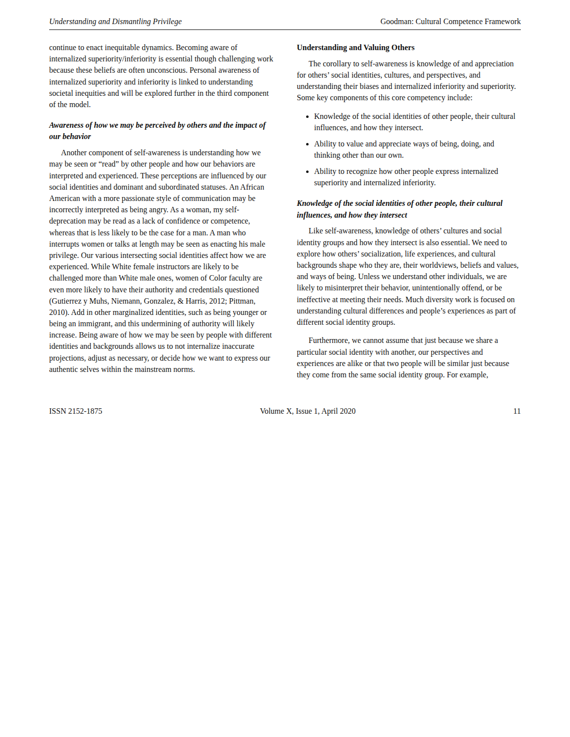Understanding and Dismantling Privilege Goodman: Cultural Competence Framework
continue to enact inequitable dynamics. Becoming aware of internalized superiority/inferiority is essential though challenging work because these beliefs are often unconscious. Personal awareness of internalized superiority and inferiority is linked to understanding societal inequities and will be explored further in the third component of the model.
Awareness of how we may be perceived by others and the impact of our behavior
Another component of self-awareness is understanding how we may be seen or “read” by other people and how our behaviors are interpreted and experienced. These perceptions are influenced by our social identities and dominant and subordinated statuses. An African American with a more passionate style of communication may be incorrectly interpreted as being angry. As a woman, my self-deprecation may be read as a lack of confidence or competence, whereas that is less likely to be the case for a man. A man who interrupts women or talks at length may be seen as enacting his male privilege. Our various intersecting social identities affect how we are experienced. While White female instructors are likely to be challenged more than White male ones, women of Color faculty are even more likely to have their authority and credentials questioned (Gutierrez y Muhs, Niemann, Gonzalez, & Harris, 2012; Pittman, 2010). Add in other marginalized identities, such as being younger or being an immigrant, and this undermining of authority will likely increase. Being aware of how we may be seen by people with different identities and backgrounds allows us to not internalize inaccurate projections, adjust as necessary, or decide how we want to express our authentic selves within the mainstream norms.
Understanding and Valuing Others
The corollary to self-awareness is knowledge of and appreciation for others’ social identities, cultures, and perspectives, and understanding their biases and internalized inferiority and superiority. Some key components of this core competency include:
Knowledge of the social identities of other people, their cultural influences, and how they intersect.
Ability to value and appreciate ways of being, doing, and thinking other than our own.
Ability to recognize how other people express internalized superiority and internalized inferiority.
Knowledge of the social identities of other people, their cultural influences, and how they intersect
Like self-awareness, knowledge of others’ cultures and social identity groups and how they intersect is also essential. We need to explore how others’ socialization, life experiences, and cultural backgrounds shape who they are, their worldviews, beliefs and values, and ways of being. Unless we understand other individuals, we are likely to misinterpret their behavior, unintentionally offend, or be ineffective at meeting their needs. Much diversity work is focused on understanding cultural differences and people’s experiences as part of different social identity groups.
Furthermore, we cannot assume that just because we share a particular social identity with another, our perspectives and experiences are alike or that two people will be similar just because they come from the same social identity group. For example,
ISSN 2152-1875 Volume X, Issue 1, April 2020 11